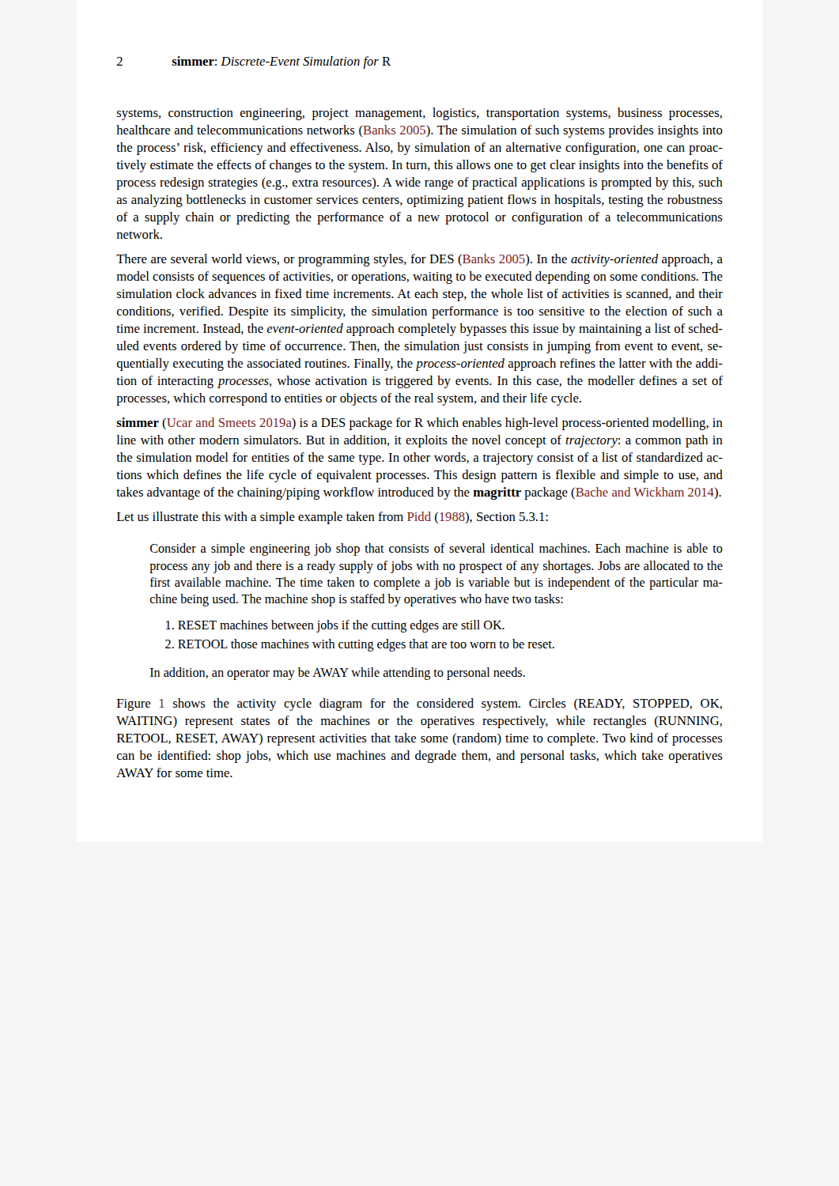2 simmer: Discrete-Event Simulation for R
systems, construction engineering, project management, logistics, transportation systems, business processes, healthcare and telecommunications networks (Banks 2005). The simulation of such systems provides insights into the process’ risk, efficiency and effectiveness. Also, by simulation of an alternative configuration, one can proactively estimate the effects of changes to the system. In turn, this allows one to get clear insights into the benefits of process redesign strategies (e.g., extra resources). A wide range of practical applications is prompted by this, such as analyzing bottlenecks in customer services centers, optimizing patient flows in hospitals, testing the robustness of a supply chain or predicting the performance of a new protocol or configuration of a telecommunications network.
There are several world views, or programming styles, for DES (Banks 2005). In the activity-oriented approach, a model consists of sequences of activities, or operations, waiting to be executed depending on some conditions. The simulation clock advances in fixed time increments. At each step, the whole list of activities is scanned, and their conditions, verified. Despite its simplicity, the simulation performance is too sensitive to the election of such a time increment. Instead, the event-oriented approach completely bypasses this issue by maintaining a list of scheduled events ordered by time of occurrence. Then, the simulation just consists in jumping from event to event, sequentially executing the associated routines. Finally, the process-oriented approach refines the latter with the addition of interacting processes, whose activation is triggered by events. In this case, the modeller defines a set of processes, which correspond to entities or objects of the real system, and their life cycle.
simmer (Ucar and Smeets 2019a) is a DES package for R which enables high-level process-oriented modelling, in line with other modern simulators. But in addition, it exploits the novel concept of trajectory: a common path in the simulation model for entities of the same type. In other words, a trajectory consist of a list of standardized actions which defines the life cycle of equivalent processes. This design pattern is flexible and simple to use, and takes advantage of the chaining/piping workflow introduced by the magrittr package (Bache and Wickham 2014).
Let us illustrate this with a simple example taken from Pidd (1988), Section 5.3.1:
Consider a simple engineering job shop that consists of several identical machines. Each machine is able to process any job and there is a ready supply of jobs with no prospect of any shortages. Jobs are allocated to the first available machine. The time taken to complete a job is variable but is independent of the particular machine being used. The machine shop is staffed by operatives who have two tasks:
RESET machines between jobs if the cutting edges are still OK.
RETOOL those machines with cutting edges that are too worn to be reset.
In addition, an operator may be AWAY while attending to personal needs.
Figure 1 shows the activity cycle diagram for the considered system. Circles (READY, STOPPED, OK, WAITING) represent states of the machines or the operatives respectively, while rectangles (RUNNING, RETOOL, RESET, AWAY) represent activities that take some (random) time to complete. Two kind of processes can be identified: shop jobs, which use machines and degrade them, and personal tasks, which take operatives AWAY for some time.